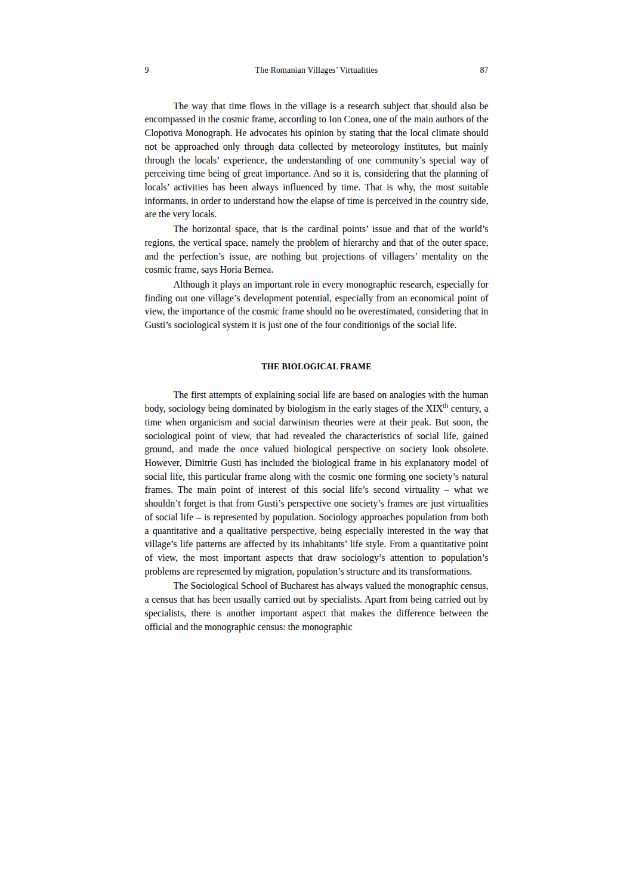9 The Romanian Villages’ Virtualities 87
The way that time flows in the village is a research subject that should also be encompassed in the cosmic frame, according to Ion Conea, one of the main authors of the Clopotiva Monograph. He advocates his opinion by stating that the local climate should not be approached only through data collected by meteorology institutes, but mainly through the locals’ experience, the understanding of one community’s special way of perceiving time being of great importance. And so it is, considering that the planning of locals’ activities has been always influenced by time. That is why, the most suitable informants, in order to understand how the elapse of time is perceived in the country side, are the very locals.
The horizontal space, that is the cardinal points’ issue and that of the world’s regions, the vertical space, namely the problem of hierarchy and that of the outer space, and the perfection’s issue, are nothing but projections of villagers’ mentality on the cosmic frame, says Horia Bernea.
Although it plays an important role in every monographic research, especially for finding out one village’s development potential, especially from an economical point of view, the importance of the cosmic frame should no be overestimated, considering that in Gusti’s sociological system it is just one of the four conditionigs of the social life.
The Biological Frame
The first attempts of explaining social life are based on analogies with the human body, sociology being dominated by biologism in the early stages of the XIXth century, a time when organicism and social darwinism theories were at their peak. But soon, the sociological point of view, that had revealed the characteristics of social life, gained ground, and made the once valued biological perspective on society look obsolete. However, Dimitrie Gusti has included the biological frame in his explanatory model of social life, this particular frame along with the cosmic one forming one society’s natural frames. The main point of interest of this social life’s second virtuality – what we shouldn’t forget is that from Gusti’s perspective one society’s frames are just virtualities of social life – is represented by population. Sociology approaches population from both a quantitative and a qualitative perspective, being especially interested in the way that village’s life patterns are affected by its inhabitants’ life style. From a quantitative point of view, the most important aspects that draw sociology’s attention to population’s problems are represented by migration, population’s structure and its transformations.
The Sociological School of Bucharest has always valued the monographic census, a census that has been usually carried out by specialists. Apart from being carried out by specialists, there is another important aspect that makes the difference between the official and the monographic census: the monographic